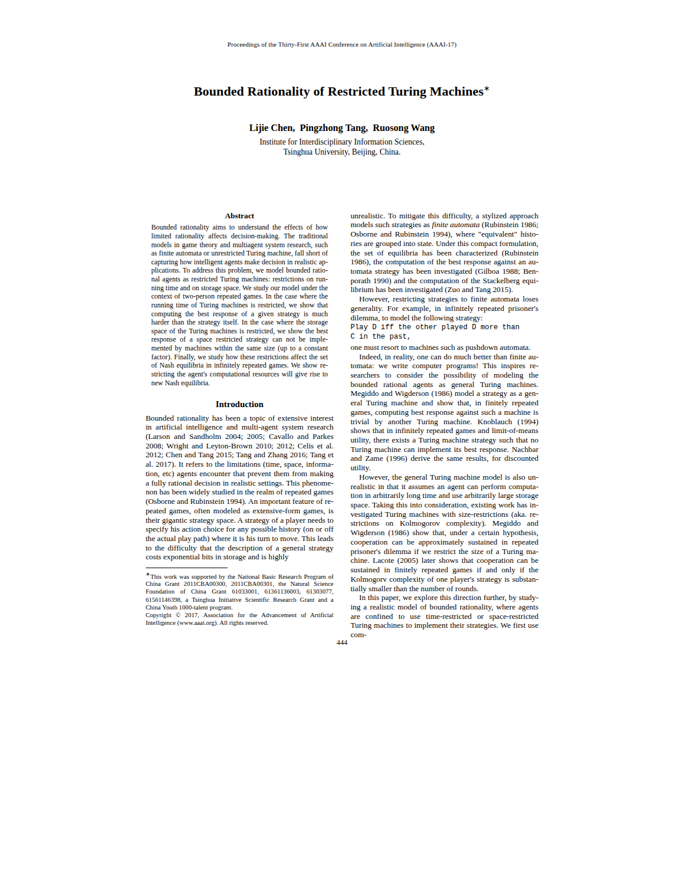Proceedings of the Thirty-First AAAI Conference on Artificial Intelligence (AAAI-17)
Bounded Rationality of Restricted Turing Machines∗
Lijie Chen, Pingzhong Tang, Ruosong Wang
Institute for Interdisciplinary Information Sciences,
Tsinghua University, Beijing, China.
Abstract
Bounded rationality aims to understand the effects of how limited rationality affects decision-making. The traditional models in game theory and multiagent system research, such as finite automata or unrestricted Turing machine, fall short of capturing how intelligent agents make decision in realistic applications. To address this problem, we model bounded rational agents as restricted Turing machines: restrictions on running time and on storage space. We study our model under the context of two-person repeated games. In the case where the running time of Turing machines is restricted, we show that computing the best response of a given strategy is much harder than the strategy itself. In the case where the storage space of the Turing machines is restricted, we show the best response of a space restricted strategy can not be implemented by machines within the same size (up to a constant factor). Finally, we study how these restrictions affect the set of Nash equilibria in infinitely repeated games. We show restricting the agent's computational resources will give rise to new Nash equilibria.
Introduction
Bounded rationality has been a topic of extensive interest in artificial intelligence and multi-agent system research (Larson and Sandholm 2004; 2005; Cavallo and Parkes 2008; Wright and Leyton-Brown 2010; 2012; Celis et al. 2012; Chen and Tang 2015; Tang and Zhang 2016; Tang et al. 2017). It refers to the limitations (time, space, information, etc) agents encounter that prevent them from making a fully rational decision in realistic settings. This phenomenon has been widely studied in the realm of repeated games (Osborne and Rubinstein 1994). An important feature of repeated games, often modeled as extensive-form games, is their gigantic strategy space. A strategy of a player needs to specify his action choice for any possible history (on or off the actual play path) where it is his turn to move. This leads to the difficulty that the description of a general strategy costs exponential bits in storage and is highly
∗This work was supported by the National Basic Research Program of China Grant 2011CBA00300, 2011CBA00301, the Natural Science Foundation of China Grant 61033001, 61361136003, 61303077, 61561146398, a Tsinghua Initiative Scientific Research Grant and a China Youth 1000-talent program.
Copyright © 2017, Association for the Advancement of Artificial Intelligence (www.aaai.org). All rights reserved.
unrealistic. To mitigate this difficulty, a stylized approach models such strategies as finite automata (Rubinstein 1986; Osborne and Rubinstein 1994), where "equivalent" histories are grouped into state. Under this compact formulation, the set of equilibria has been characterized (Rubinstein 1986), the computation of the best response against an automata strategy has been investigated (Gilboa 1988; Ben-porath 1990) and the computation of the Stackelberg equilibrium has been investigated (Zuo and Tang 2015).
However, restricting strategies to finite automata loses generality. For example, in infinitely repeated prisoner's dilemma, to model the following strategy:
Play D iff the other played D more than
C in the past,
one must resort to machines such as pushdown automata.
Indeed, in reality, one can do much better than finite automata: we write computer programs! This inspires researchers to consider the possibility of modeling the bounded rational agents as general Turing machines. Megiddo and Wigderson (1986) model a strategy as a general Turing machine and show that, in finitely repeated games, computing best response against such a machine is trivial by another Turing machine. Knoblauch (1994) shows that in infinitely repeated games and limit-of-means utility, there exists a Turing machine strategy such that no Turing machine can implement its best response. Nachbar and Zame (1996) derive the same results, for discounted utility.
However, the general Turing machine model is also unrealistic in that it assumes an agent can perform computation in arbitrarily long time and use arbitrarily large storage space. Taking this into consideration, existing work has investigated Turing machines with size-restrictions (aka. restrictions on Kolmogorov complexity). Megiddo and Wigderson (1986) show that, under a certain hypothesis, cooperation can be approximately sustained in repeated prisoner's dilemma if we restrict the size of a Turing machine. Lacote (2005) later shows that cooperation can be sustained in finitely repeated games if and only if the Kolmogorv complexity of one player's strategy is substantially smaller than the number of rounds.
In this paper, we explore this direction further, by studying a realistic model of bounded rationality, where agents are confined to use time-restricted or space-restricted Turing machines to implement their strategies. We first use com-
444